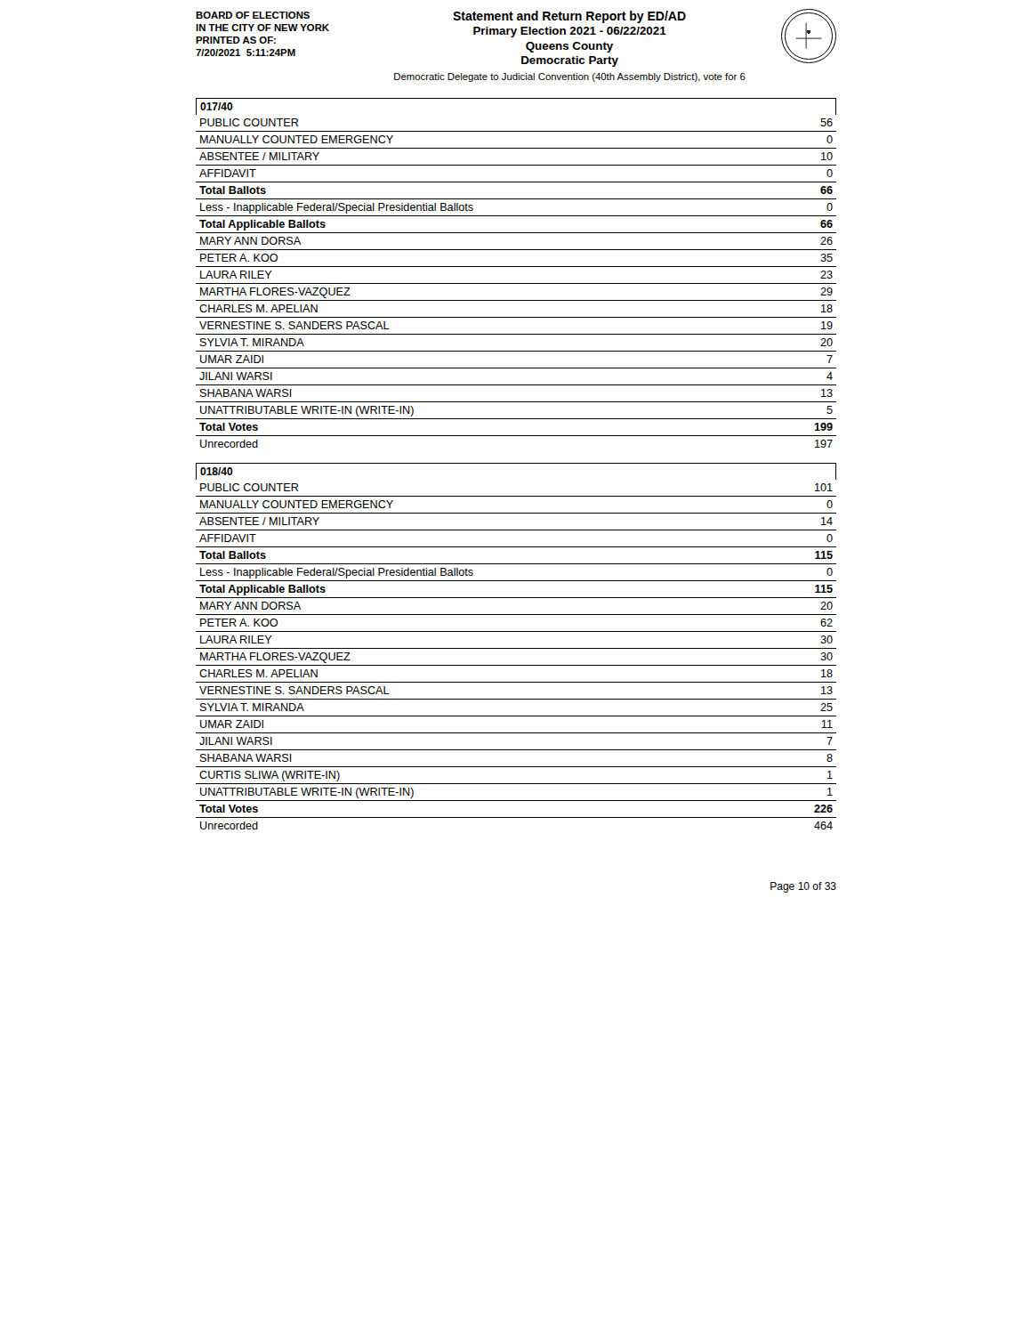BOARD OF ELECTIONS
IN THE CITY OF NEW YORK
PRINTED AS OF:
7/20/2021 5:11:24PM
Statement and Return Report by ED/AD
Primary Election 2021 - 06/22/2021
Queens County
Democratic Party
Democratic Delegate to Judicial Convention (40th Assembly District), vote for 6
017/40
| PUBLIC COUNTER | 56 |
| MANUALLY COUNTED EMERGENCY | 0 |
| ABSENTEE / MILITARY | 10 |
| AFFIDAVIT | 0 |
| Total Ballots | 66 |
| Less - Inapplicable Federal/Special Presidential Ballots | 0 |
| Total Applicable Ballots | 66 |
| MARY ANN DORSA | 26 |
| PETER A. KOO | 35 |
| LAURA RILEY | 23 |
| MARTHA FLORES-VAZQUEZ | 29 |
| CHARLES M. APELIAN | 18 |
| VERNESTINE S. SANDERS PASCAL | 19 |
| SYLVIA T. MIRANDA | 20 |
| UMAR ZAIDI | 7 |
| JILANI WARSI | 4 |
| SHABANA WARSI | 13 |
| UNATTRIBUTABLE WRITE-IN (WRITE-IN) | 5 |
| Total Votes | 199 |
| Unrecorded | 197 |
018/40
| PUBLIC COUNTER | 101 |
| MANUALLY COUNTED EMERGENCY | 0 |
| ABSENTEE / MILITARY | 14 |
| AFFIDAVIT | 0 |
| Total Ballots | 115 |
| Less - Inapplicable Federal/Special Presidential Ballots | 0 |
| Total Applicable Ballots | 115 |
| MARY ANN DORSA | 20 |
| PETER A. KOO | 62 |
| LAURA RILEY | 30 |
| MARTHA FLORES-VAZQUEZ | 30 |
| CHARLES M. APELIAN | 18 |
| VERNESTINE S. SANDERS PASCAL | 13 |
| SYLVIA T. MIRANDA | 25 |
| UMAR ZAIDI | 11 |
| JILANI WARSI | 7 |
| SHABANA WARSI | 8 |
| CURTIS SLIWA (WRITE-IN) | 1 |
| UNATTRIBUTABLE WRITE-IN (WRITE-IN) | 1 |
| Total Votes | 226 |
| Unrecorded | 464 |
Page 10 of 33